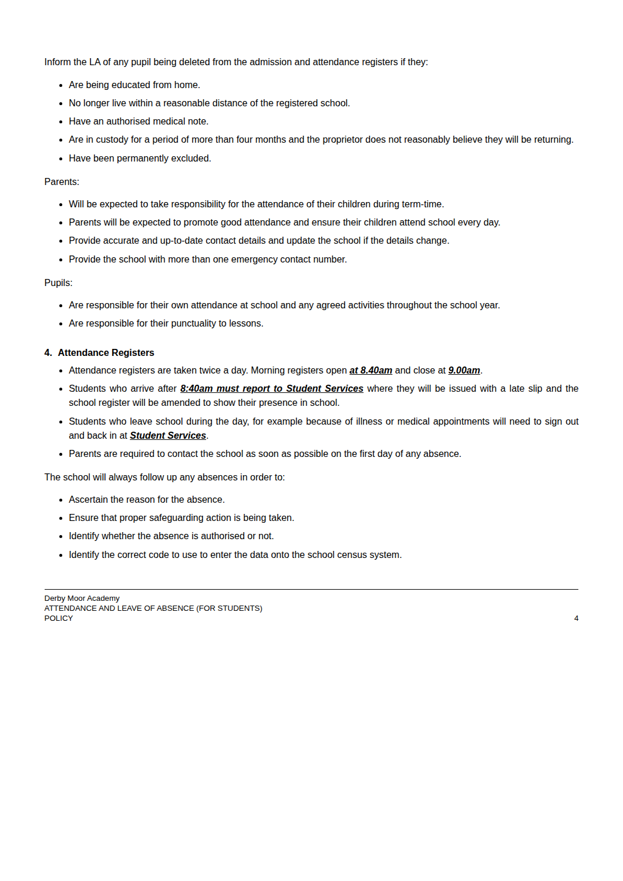Inform the LA of any pupil being deleted from the admission and attendance registers if they:
Are being educated from home.
No longer live within a reasonable distance of the registered school.
Have an authorised medical note.
Are in custody for a period of more than four months and the proprietor does not reasonably believe they will be returning.
Have been permanently excluded.
Parents:
Will be expected to take responsibility for the attendance of their children during term-time.
Parents will be expected to promote good attendance and ensure their children attend school every day.
Provide accurate and up-to-date contact details and update the school if the details change.
Provide the school with more than one emergency contact number.
Pupils:
Are responsible for their own attendance at school and any agreed activities throughout the school year.
Are responsible for their punctuality to lessons.
4. Attendance Registers
Attendance registers are taken twice a day. Morning registers open at 8.40am and close at 9.00am.
Students who arrive after 8:40am must report to Student Services where they will be issued with a late slip and the school register will be amended to show their presence in school.
Students who leave school during the day, for example because of illness or medical appointments will need to sign out and back in at Student Services.
Parents are required to contact the school as soon as possible on the first day of any absence.
The school will always follow up any absences in order to:
Ascertain the reason for the absence.
Ensure that proper safeguarding action is being taken.
Identify whether the absence is authorised or not.
Identify the correct code to use to enter the data onto the school census system.
Derby Moor Academy
ATTENDANCE AND LEAVE OF ABSENCE (FOR STUDENTS)
POLICY 4